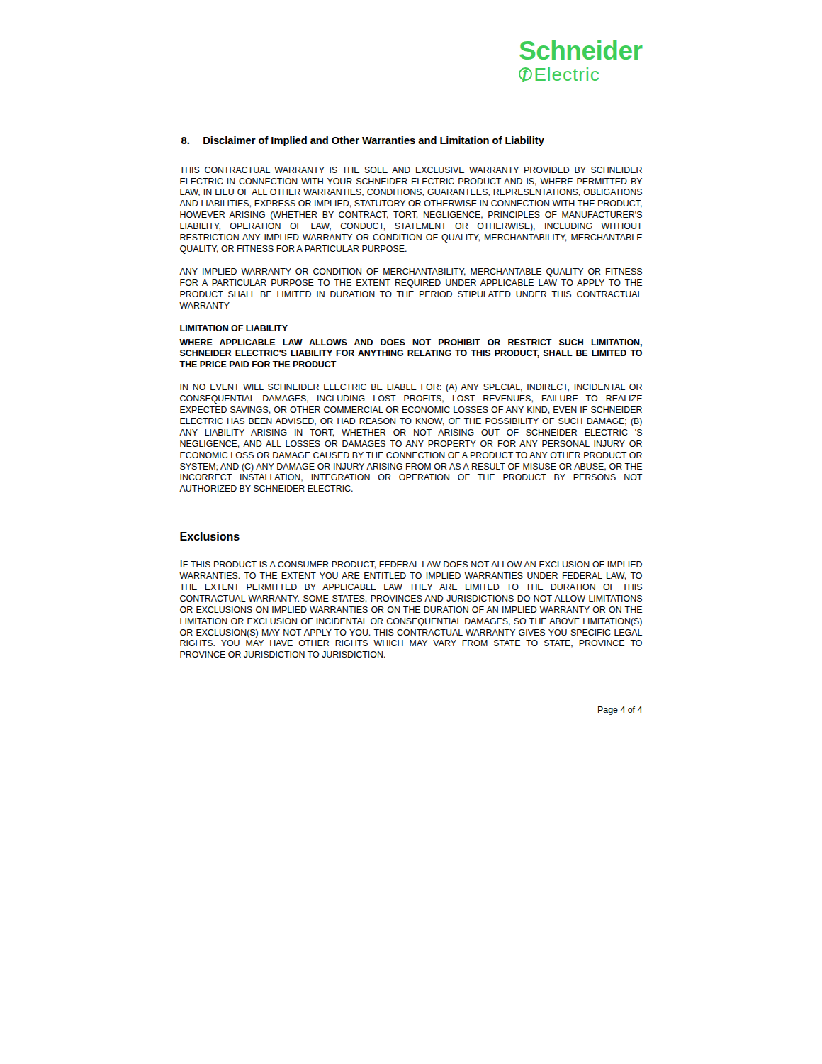Schneider ƒ Electric
8. Disclaimer of Implied and Other Warranties and Limitation of Liability
This contractual warranty is the sole and exclusive warranty provided by Schneider Electric in connection with your Schneider Electric product and is, where permitted by law, in lieu of all other warranties, conditions, guarantees, representations, obligations and liabilities, express or implied, statutory or otherwise in connection with the product, however arising (whether by contract, tort, negligence, principles of manufacturer's liability, operation of law, conduct, statement or otherwise), including without restriction any implied warranty or condition of quality, merchantability, merchantable quality, or fitness for a particular purpose.
Any implied warranty or condition of merchantability, merchantable quality or fitness for a particular purpose to the extent required under applicable law to apply to the product shall be limited in duration to the period stipulated under this contractual warranty
Limitation of Liability
Where applicable law allows and does not prohibit or restrict such limitation, Schneider Electric's liability for anything relating to this product, shall be limited to the price paid for the product
In no event will Schneider Electric be liable for: (a) any special, indirect, incidental or consequential damages, including lost profits, lost revenues, failure to realize expected savings, or other commercial or economic losses of any kind, even if Schneider Electric has been advised, or had reason to know, of the possibility of such damage; (b) any liability arising in tort, whether or not arising out of Schneider Electric 's negligence, and all losses or damages to any property or for any personal injury or economic loss or damage caused by the connection of a product to any other product or system; and (c) any damage or injury arising from or as a result of misuse or abuse, or the incorrect installation, integration or operation of the product by persons not authorized by Schneider Electric.
Exclusions
If this product is a consumer product, federal law does not allow an exclusion of implied warranties. To the extent you are entitled to implied warranties under federal law, to the extent permitted by applicable law they are limited to the duration of this contractual warranty. Some states, provinces and jurisdictions do not allow limitations or exclusions on implied warranties or on the duration of an implied warranty or on the limitation or exclusion of incidental or consequential damages, so the above limitation(s) or exclusion(s) may not apply to you. This contractual warranty gives you specific legal rights. You may have other rights which may vary from state to state, province to province or jurisdiction to jurisdiction.
Page 4 of 4